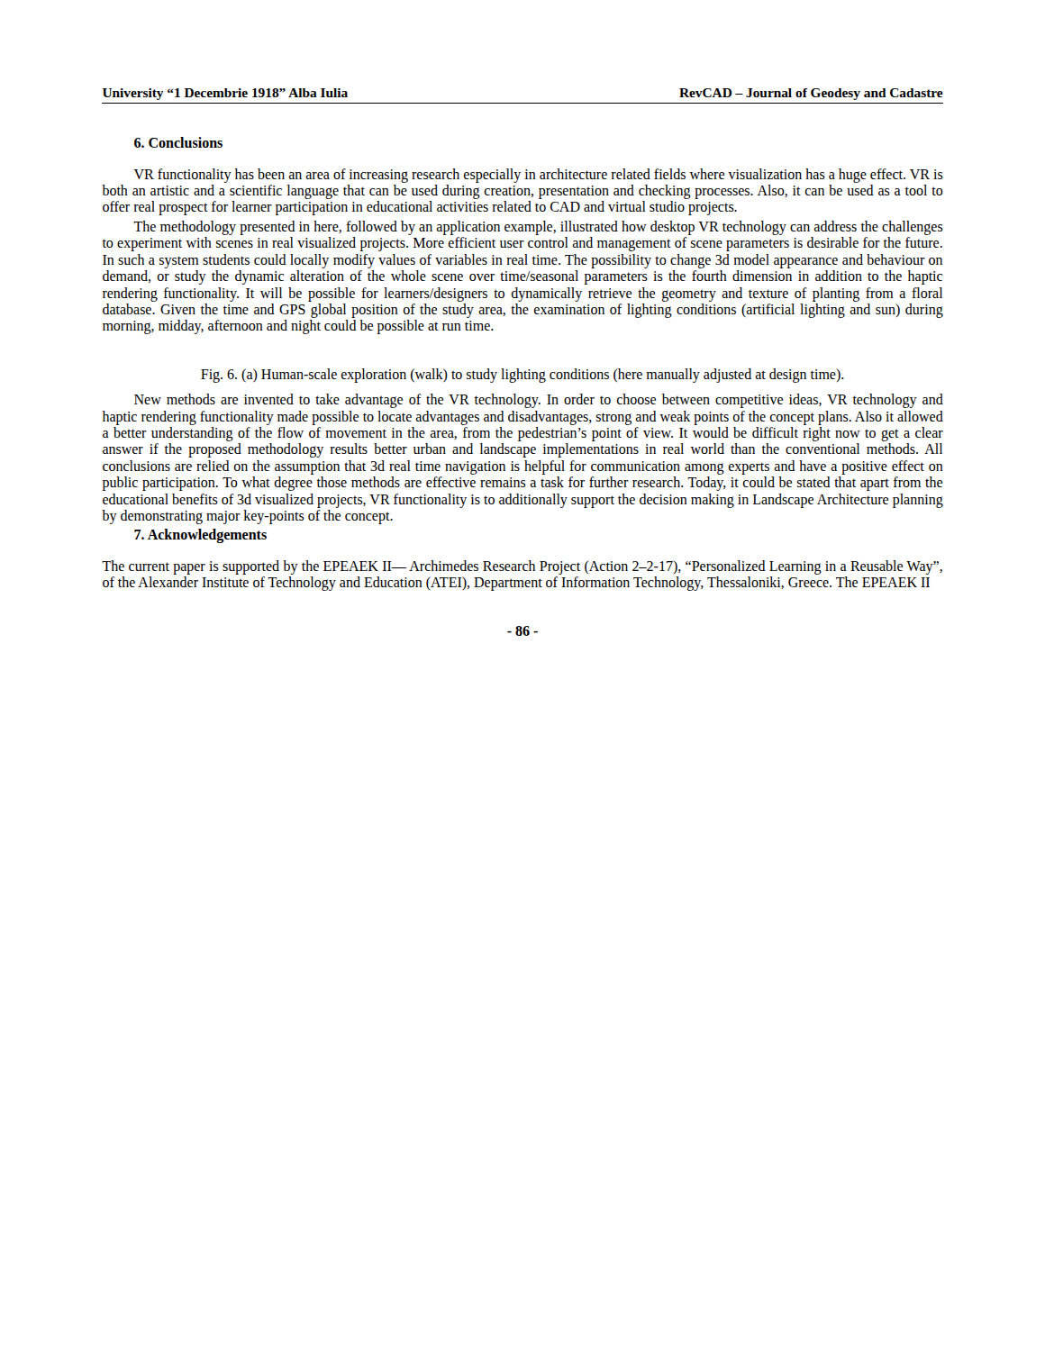University “1 Decembrie 1918” Alba Iulia RevCAD – Journal of Geodesy and Cadastre
6. Conclusions
VR functionality has been an area of increasing research especially in architecture related fields where visualization has a huge effect. VR is both an artistic and a scientific language that can be used during creation, presentation and checking processes. Also, it can be used as a tool to offer real prospect for learner participation in educational activities related to CAD and virtual studio projects.
The methodology presented in here, followed by an application example, illustrated how desktop VR technology can address the challenges to experiment with scenes in real visualized projects. More efficient user control and management of scene parameters is desirable for the future. In such a system students could locally modify values of variables in real time. The possibility to change 3d model appearance and behaviour on demand, or study the dynamic alteration of the whole scene over time/seasonal parameters is the fourth dimension in addition to the haptic rendering functionality. It will be possible for learners/designers to dynamically retrieve the geometry and texture of planting from a floral database. Given the time and GPS global position of the study area, the examination of lighting conditions (artificial lighting and sun) during morning, midday, afternoon and night could be possible at run time.
Fig. 6. (a) Human-scale exploration (walk) to study lighting conditions (here manually adjusted at design time).
New methods are invented to take advantage of the VR technology. In order to choose between competitive ideas, VR technology and haptic rendering functionality made possible to locate advantages and disadvantages, strong and weak points of the concept plans. Also it allowed a better understanding of the flow of movement in the area, from the pedestrian’s point of view. It would be difficult right now to get a clear answer if the proposed methodology results better urban and landscape implementations in real world than the conventional methods. All conclusions are relied on the assumption that 3d real time navigation is helpful for communication among experts and have a positive effect on public participation. To what degree those methods are effective remains a task for further research. Today, it could be stated that apart from the educational benefits of 3d visualized projects, VR functionality is to additionally support the decision making in Landscape Architecture planning by demonstrating major key-points of the concept.
7. Acknowledgements
The current paper is supported by the EPEAEK II— Archimedes Research Project (Action 2–2-17), “Personalized Learning in a Reusable Way”, of the Alexander Institute of Technology and Education (ATEI), Department of Information Technology, Thessaloniki, Greece. The EPEAEK II
- 86 -